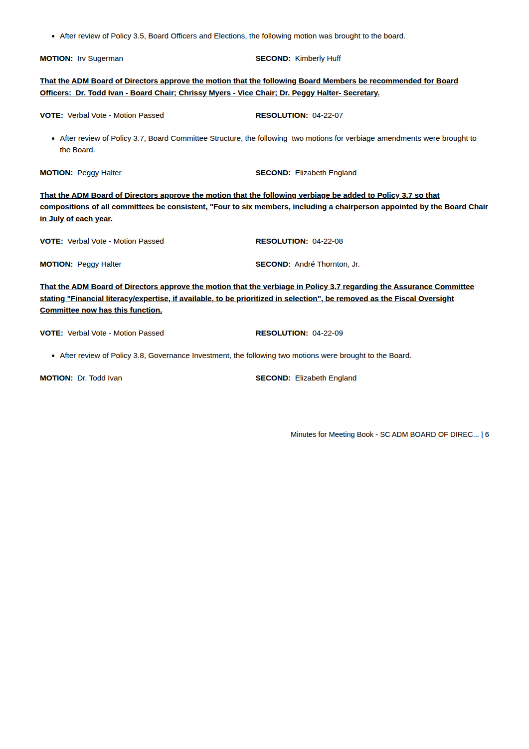After review of Policy 3.5, Board Officers and Elections, the following motion was brought to the board.
MOTION: Irv Sugerman
SECOND: Kimberly Huff
That the ADM Board of Directors approve the motion that the following Board Members be recommended for Board Officers: Dr. Todd Ivan - Board Chair; Chrissy Myers - Vice Chair; Dr. Peggy Halter- Secretary.
VOTE: Verbal Vote - Motion Passed
RESOLUTION: 04-22-07
After review of Policy 3.7, Board Committee Structure, the following two motions for verbiage amendments were brought to the Board.
MOTION: Peggy Halter
SECOND: Elizabeth England
That the ADM Board of Directors approve the motion that the following verbiage be added to Policy 3.7 so that compositions of all committees be consistent, "Four to six members, including a chairperson appointed by the Board Chair in July of each year.
VOTE: Verbal Vote - Motion Passed
RESOLUTION: 04-22-08
MOTION: Peggy Halter
SECOND: André Thornton, Jr.
That the ADM Board of Directors approve the motion that the verbiage in Policy 3.7 regarding the Assurance Committee stating "Financial literacy/expertise, if available, to be prioritized in selection", be removed as the Fiscal Oversight Committee now has this function.
VOTE: Verbal Vote - Motion Passed
RESOLUTION: 04-22-09
After review of Policy 3.8, Governance Investment, the following two motions were brought to the Board.
MOTION: Dr. Todd Ivan
SECOND: Elizabeth England
Minutes for Meeting Book - SC ADM BOARD OF DIREC... | 6